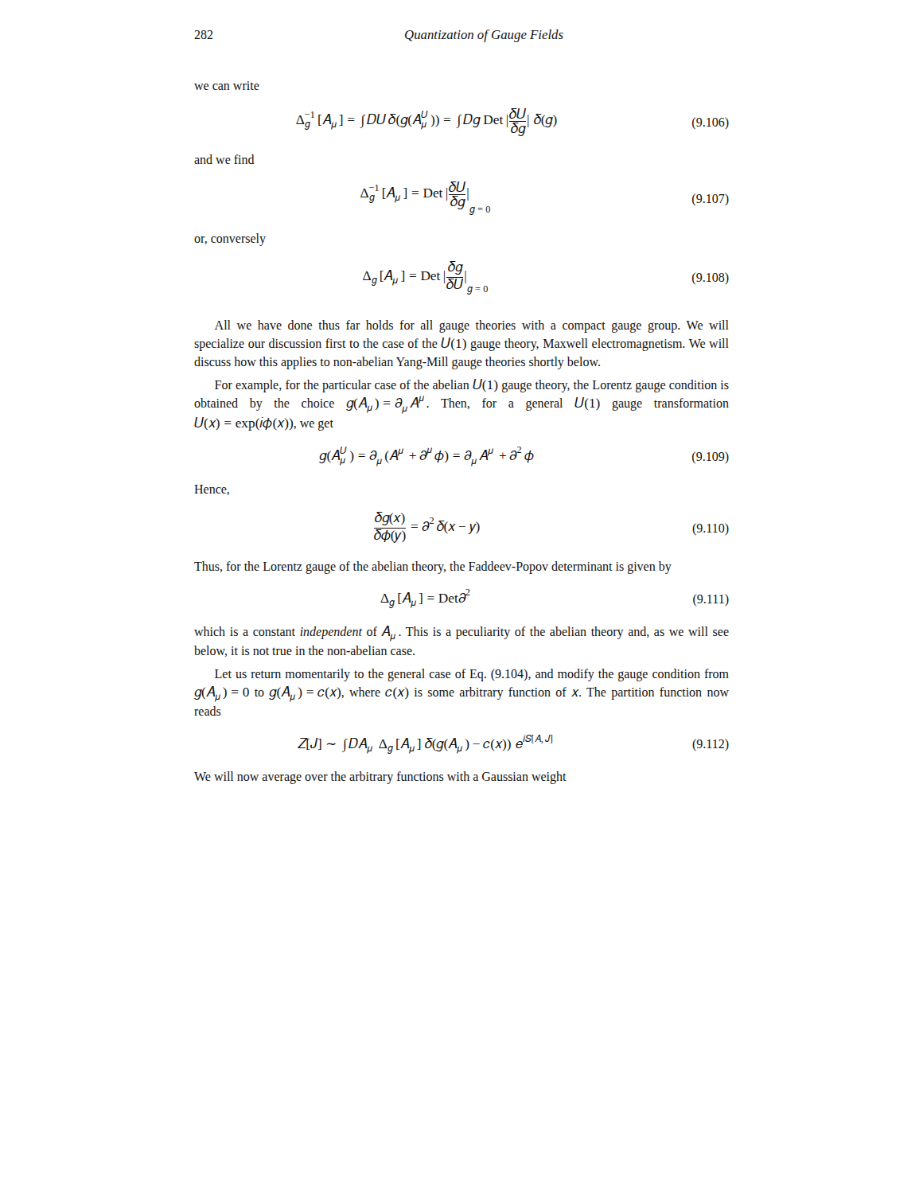282 Quantization of Gauge Fields
we can write
Δg−1 [Aμ] = ∫DU δ ( g(AμU) ) = ∫Dg Det | δUδg | δ(g)
(9.106)
and we find
Δg−1 [Aμ] = Det | δUδg | g=0
(9.107)
or, conversely
Δg [Aμ] = Det | δgδU | g=0
(9.108)
All we have done thus far holds for all gauge theories with a compact gauge group. We will specialize our discussion first to the case of the U(1) gauge theory, Maxwell electromagnetism. We will discuss how this applies to non-abelian Yang-Mill gauge theories shortly below.
For example, for the particular case of the abelian U(1) gauge theory, the Lorentz gauge condition is obtained by the choice g(Aμ)=∂μAμ. Then, for a general U(1) gauge transformation U(x)=exp(iϕ(x)), we get
g(AμU) = ∂μ ( Aμ+∂μϕ ) = ∂μAμ + ∂2ϕ
(9.109)
Hence,
δg(x) δϕ(y) = ∂2 δ(x−y)
(9.110)
Thus, for the Lorentz gauge of the abelian theory, the Faddeev-Popov determinant is given by
Δg [Aμ] = Det∂2
(9.111)
which is a constant independent of Aμ. This is a peculiarity of the abelian theory and, as we will see below, it is not true in the non-abelian case.
Let us return momentarily to the general case of Eq. (9.104), and modify the gauge condition from g(Aμ)=0 to g(Aμ)=c(x), where c(x) is some arbitrary function of x. The partition function now reads
Z[J] ∼ ∫DAμ Δg[Aμ] δ ( g(Aμ) − c(x) ) eiS[A,J]
(9.112)
We will now average over the arbitrary functions with a Gaussian weight